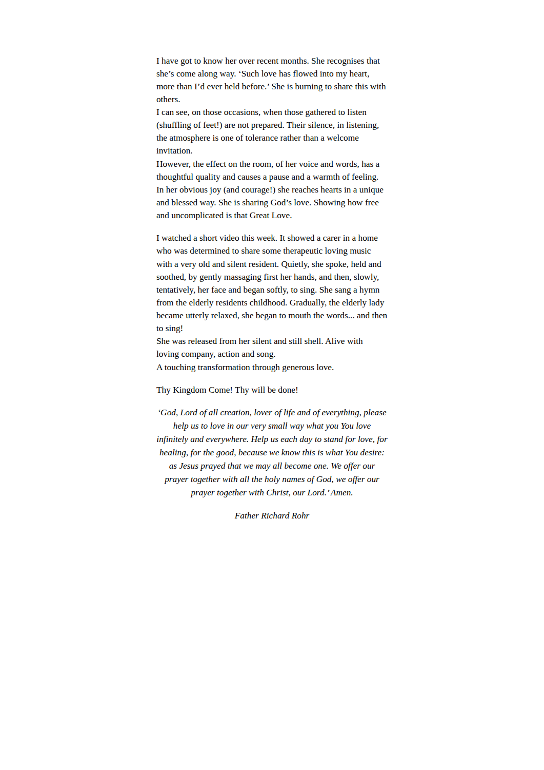I have got to know her over recent months. She recognises that she’s come along way. ‘Such love has flowed into my heart, more than I’d ever held before.’ She is burning to share this with others.
I can see, on those occasions, when those gathered to listen (shuffling of feet!) are not prepared. Their silence, in listening, the atmosphere is one of tolerance rather than a welcome invitation.
However, the effect on the room, of her voice and words, has a thoughtful quality and causes a pause and a warmth of feeling.
In her obvious joy (and courage!) she reaches hearts in a unique and blessed way. She is sharing God’s love. Showing how free and uncomplicated is that Great Love.
I watched a short video this week. It showed a carer in a home who was determined to share some therapeutic loving music with a very old and silent resident. Quietly, she spoke, held and soothed, by gently massaging first her hands, and then, slowly, tentatively, her face and began softly, to sing. She sang a hymn from the elderly residents childhood. Gradually, the elderly lady became utterly relaxed, she began to mouth the words... and then to sing!
She was released from her silent and still shell. Alive with loving company, action and song.
A touching transformation through generous love.
Thy Kingdom Come! Thy will be done!
‘God, Lord of all creation, lover of life and of everything, please help us to love in our very small way what you You love infinitely and everywhere. Help us each day to stand for love, for healing, for the good, because we know this is what You desire: as Jesus prayed that we may all become one. We offer our prayer together with all the holy names of God, we offer our prayer together with Christ, our Lord.’ Amen.
Father Richard Rohr